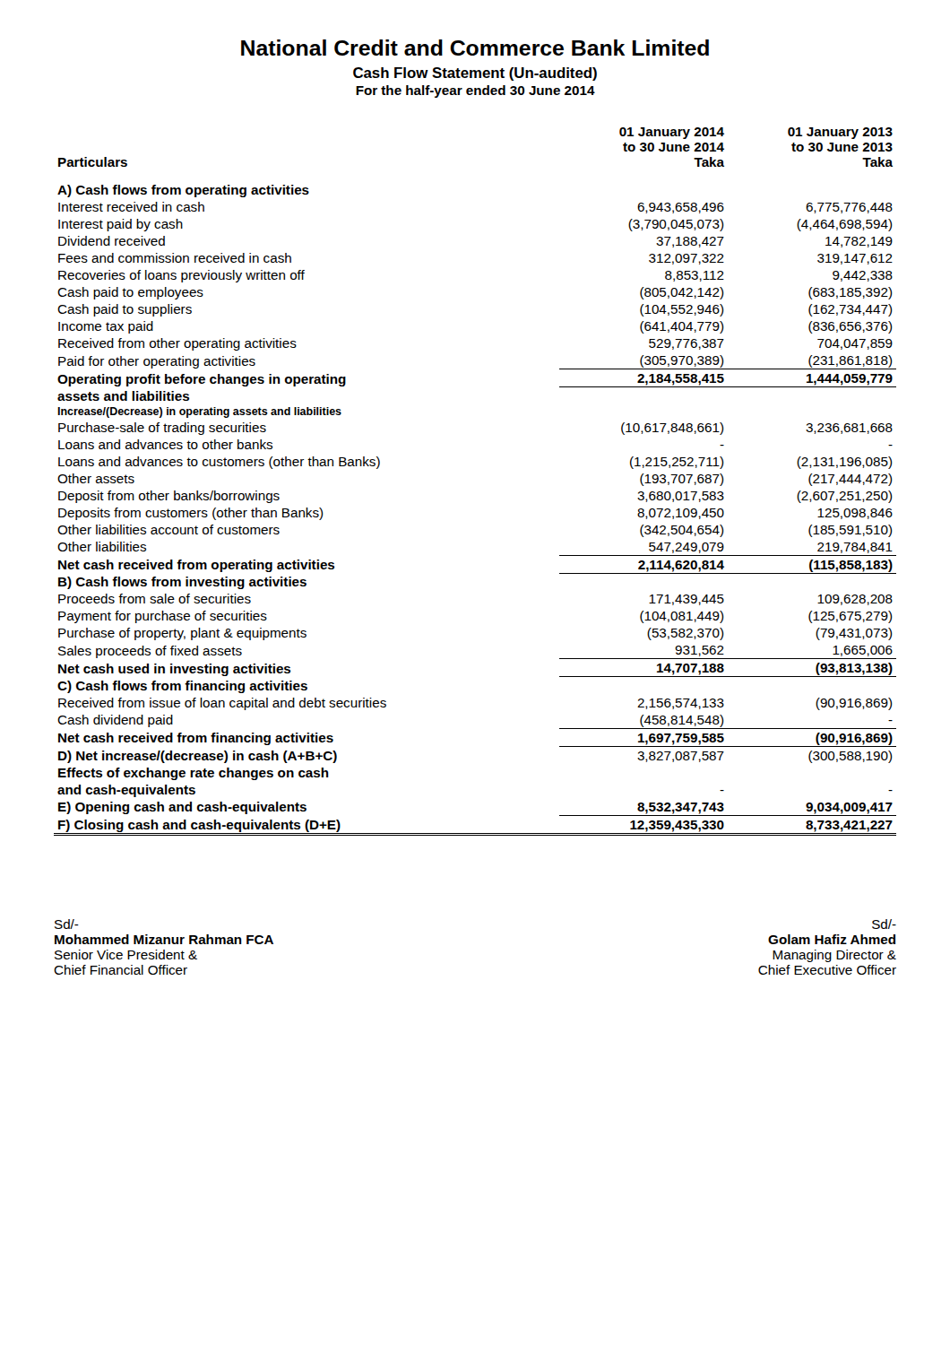National Credit and Commerce Bank Limited
Cash Flow Statement (Un-audited)
For the half-year ended 30 June 2014
| Particulars | 01 January 2014 to 30 June 2014 Taka | 01 January 2013 to 30 June 2013 Taka |
| --- | --- | --- |
| A) Cash flows from operating activities | | |
| Interest received in cash | 6,943,658,496 | 6,775,776,448 |
| Interest paid by cash | (3,790,045,073) | (4,464,698,594) |
| Dividend received | 37,188,427 | 14,782,149 |
| Fees and commission received in cash | 312,097,322 | 319,147,612 |
| Recoveries of loans previously written off | 8,853,112 | 9,442,338 |
| Cash paid to employees | (805,042,142) | (683,185,392) |
| Cash paid to suppliers | (104,552,946) | (162,734,447) |
| Income tax paid | (641,404,779) | (836,656,376) |
| Received from other operating activities | 529,776,387 | 704,047,859 |
| Paid for other operating activities | (305,970,389) | (231,861,818) |
| Operating profit before changes in operating | 2,184,558,415 | 1,444,059,779 |
| assets and liabilities | | |
| Increase/(Decrease) in operating assets and liabilities | | |
| Purchase-sale of trading securities | (10,617,848,661) | 3,236,681,668 |
| Loans and advances to other banks | - | - |
| Loans and advances to customers (other than Banks) | (1,215,252,711) | (2,131,196,085) |
| Other assets | (193,707,687) | (217,444,472) |
| Deposit from other banks/borrowings | 3,680,017,583 | (2,607,251,250) |
| Deposits from customers (other than Banks) | 8,072,109,450 | 125,098,846 |
| Other liabilities account of customers | (342,504,654) | (185,591,510) |
| Other liabilities | 547,249,079 | 219,784,841 |
| Net cash received from operating activities | 2,114,620,814 | (115,858,183) |
| B) Cash flows from investing activities | | |
| Proceeds from sale of securities | 171,439,445 | 109,628,208 |
| Payment for purchase of securities | (104,081,449) | (125,675,279) |
| Purchase of property, plant & equipments | (53,582,370) | (79,431,073) |
| Sales proceeds of fixed assets | 931,562 | 1,665,006 |
| Net cash used in investing activities | 14,707,188 | (93,813,138) |
| C) Cash flows from financing activities | | |
| Received from issue of loan capital and debt securities | 2,156,574,133 | (90,916,869) |
| Cash dividend paid | (458,814,548) | - |
| Net cash received from financing activities | 1,697,759,585 | (90,916,869) |
| D) Net increase/(decrease) in cash (A+B+C) | 3,827,087,587 | (300,588,190) |
| Effects of exchange rate changes on cash | | |
| and cash-equivalents | - | - |
| E) Opening cash and cash-equivalents | 8,532,347,743 | 9,034,009,417 |
| F) Closing cash and cash-equivalents (D+E) | 12,359,435,330 | 8,733,421,227 |
| Sd/- | Sd/- |
| Mohammed Mizanur Rahman FCA | Golam Hafiz Ahmed |
| Senior Vice President & | Managing Director & |
| Chief Financial Officer | Chief Executive Officer |